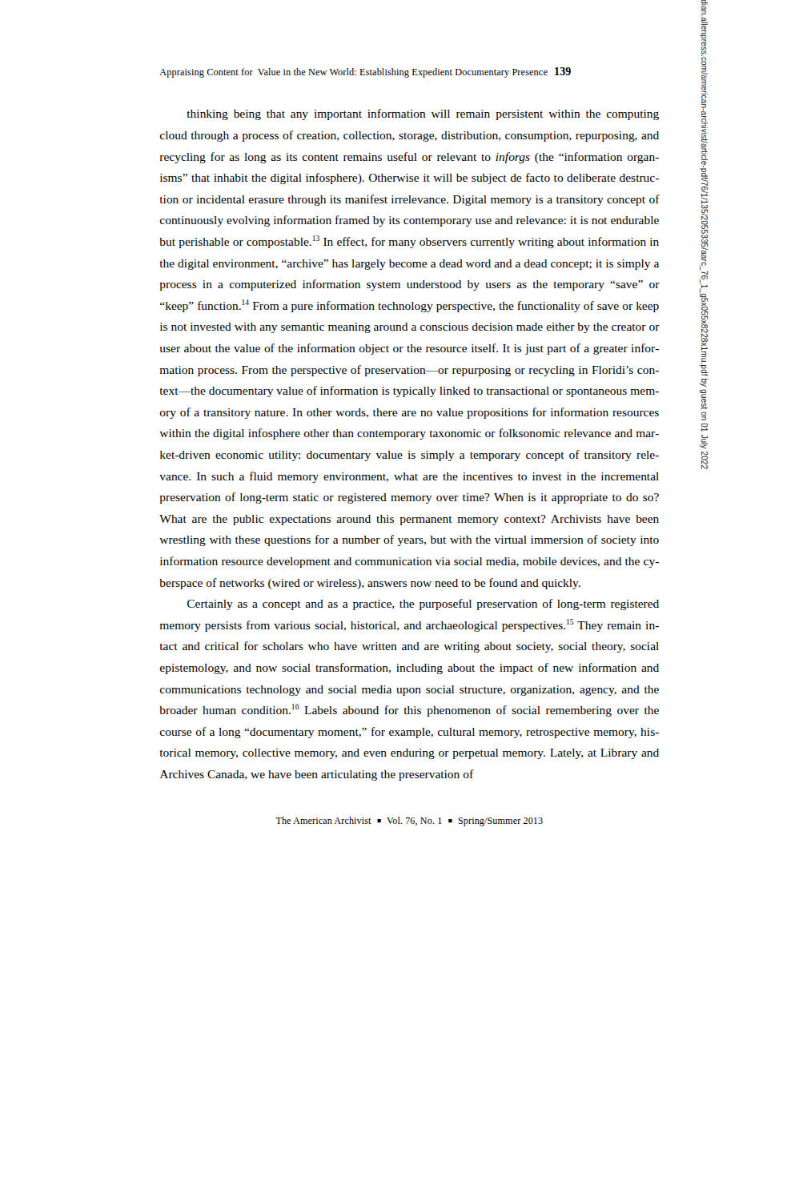Appraising Content for Value in the New World: Establishing Expedient Documentary Presence 139
Downloaded from http://meridian.allenpress.com/american-archivist/article-pdf/76/1/135/2055335/aarc_76_1_g5x055x8228x1mu.pdf by guest on 01 July 2022
thinking being that any important information will remain persistent within the computing cloud through a process of creation, collection, storage, distribution, consumption, repurposing, and recycling for as long as its content remains useful or relevant to inforgs (the “information organisms” that inhabit the digital infosphere). Otherwise it will be subject de facto to deliberate destruction or incidental erasure through its manifest irrelevance. Digital memory is a transitory concept of continuously evolving information framed by its contemporary use and relevance: it is not endurable but perishable or compostable.13 In effect, for many observers currently writing about information in the digital environment, “archive” has largely become a dead word and a dead concept; it is simply a process in a computerized information system understood by users as the temporary “save” or “keep” function.14 From a pure information technology perspective, the functionality of save or keep is not invested with any semantic meaning around a conscious decision made either by the creator or user about the value of the information object or the resource itself. It is just part of a greater information process. From the perspective of preservation—or repurposing or recycling in Floridi’s context—the documentary value of information is typically linked to transactional or spontaneous memory of a transitory nature. In other words, there are no value propositions for information resources within the digital infosphere other than contemporary taxonomic or folksonomic relevance and market-driven economic utility: documentary value is simply a temporary concept of transitory relevance. In such a fluid memory environment, what are the incentives to invest in the incremental preservation of long-term static or registered memory over time? When is it appropriate to do so? What are the public expectations around this permanent memory context? Archivists have been wrestling with these questions for a number of years, but with the virtual immersion of society into information resource development and communication via social media, mobile devices, and the cyberspace of networks (wired or wireless), answers now need to be found and quickly.
Certainly as a concept and as a practice, the purposeful preservation of long-term registered memory persists from various social, historical, and archaeological perspectives.15 They remain intact and critical for scholars who have written and are writing about society, social theory, social epistemology, and now social transformation, including about the impact of new information and communications technology and social media upon social structure, organization, agency, and the broader human condition.16 Labels abound for this phenomenon of social remembering over the course of a long “documentary moment,” for example, cultural memory, retrospective memory, historical memory, collective memory, and even enduring or perpetual memory. Lately, at Library and Archives Canada, we have been articulating the preservation of
The American Archivist ■ Vol. 76, No. 1 ■ Spring/Summer 2013